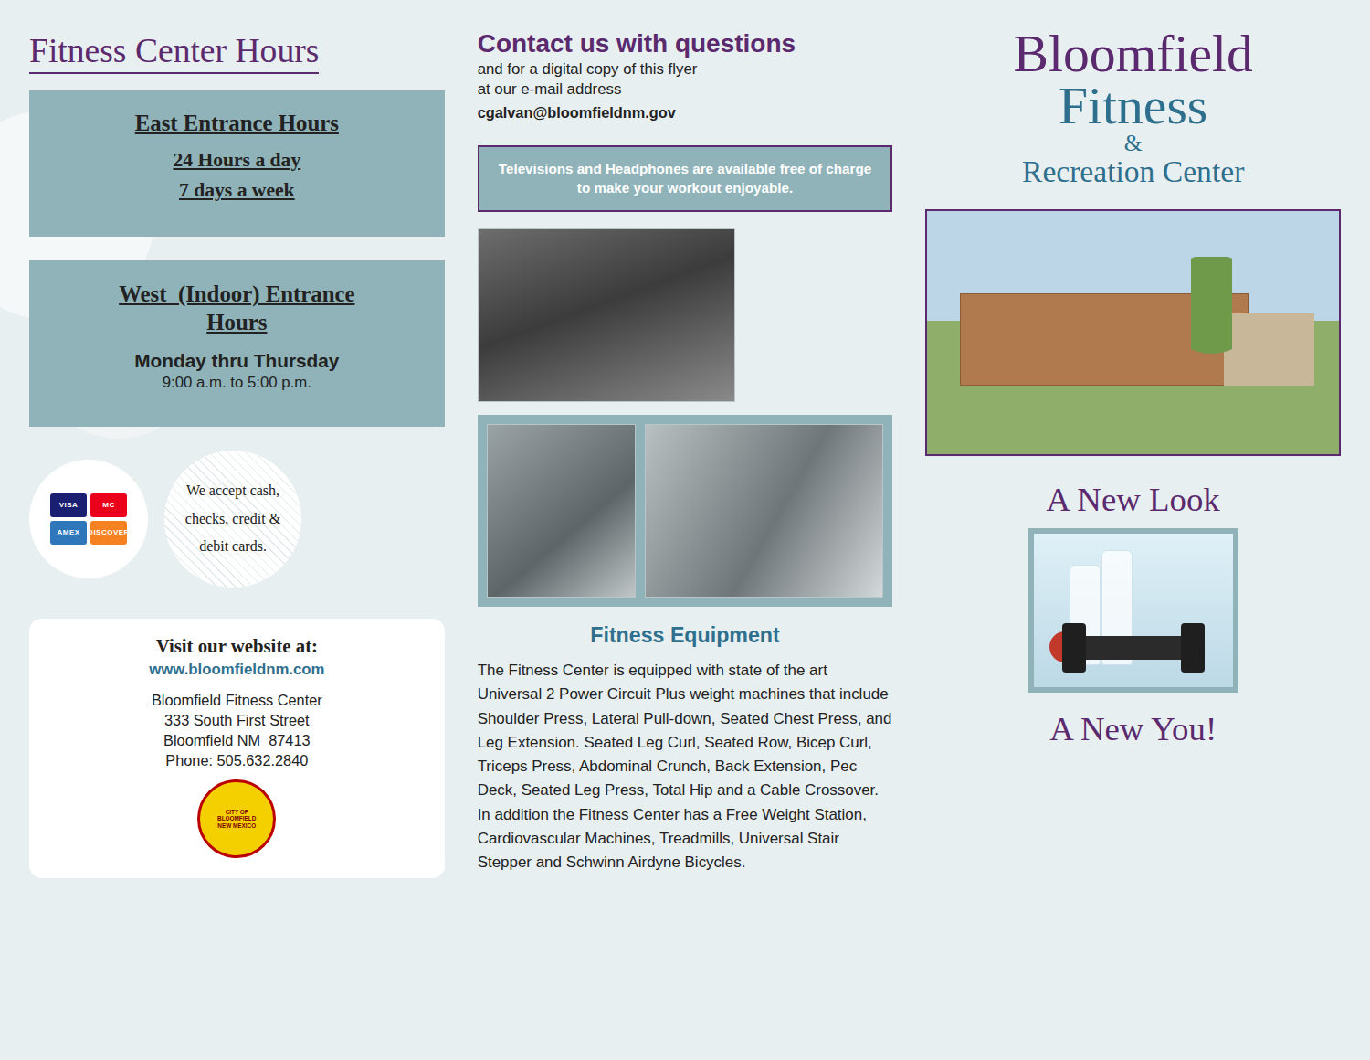Fitness Center Hours
East Entrance Hours
24 Hours a day
7 days a week
West (Indoor) Entrance
Hours
Monday thru Thursday
9:00 a.m. to 5:00 p.m.
VISA MC AMEX DISCOVER
We accept cash,
checks, credit &
debit cards.
Visit our website at:
www.bloomfieldnm.com Bloomfield Fitness Center
333 South First Street
Bloomfield NM 87413
Phone: 505.632.2840
CITY OF
BLOOMFIELD
NEW MEXICO
Contact us with questions
and for a digital copy of this flyer
at our e-mail address
cgalvan@bloomfieldnm.gov
Televisions and Headphones are available free of charge to make your workout enjoyable.
Fitness Equipment
The Fitness Center is equipped with state of the art Universal 2 Power Circuit Plus weight machines that include Shoulder Press, Lateral Pull-down, Seated Chest Press, and Leg Extension. Seated Leg Curl, Seated Row, Bicep Curl, Triceps Press, Abdominal Crunch, Back Extension, Pec Deck, Seated Leg Press, Total Hip and a Cable Crossover. In addition the Fitness Center has a Free Weight Station, Cardiovascular Machines, Treadmills, Universal Stair Stepper and Schwinn Airdyne Bicycles.
Bloomfield Fitness & Recreation Center
A New Look
A New You!